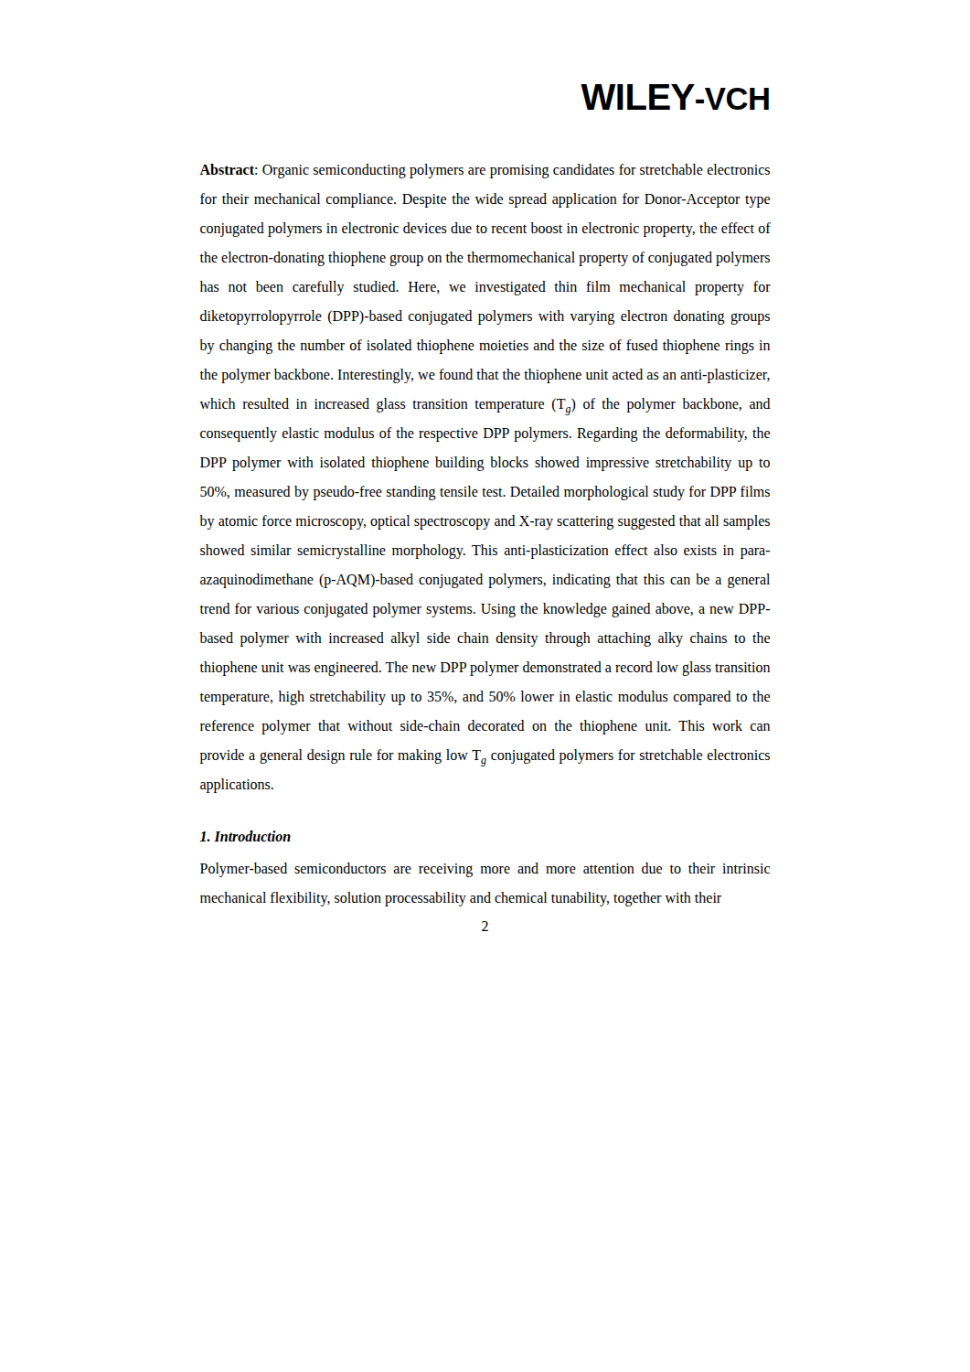WILEY-VCH
Abstract: Organic semiconducting polymers are promising candidates for stretchable electronics for their mechanical compliance. Despite the wide spread application for Donor-Acceptor type conjugated polymers in electronic devices due to recent boost in electronic property, the effect of the electron-donating thiophene group on the thermomechanical property of conjugated polymers has not been carefully studied. Here, we investigated thin film mechanical property for diketopyrrolopyrrole (DPP)-based conjugated polymers with varying electron donating groups by changing the number of isolated thiophene moieties and the size of fused thiophene rings in the polymer backbone. Interestingly, we found that the thiophene unit acted as an anti-plasticizer, which resulted in increased glass transition temperature (Tg) of the polymer backbone, and consequently elastic modulus of the respective DPP polymers. Regarding the deformability, the DPP polymer with isolated thiophene building blocks showed impressive stretchability up to 50%, measured by pseudo-free standing tensile test. Detailed morphological study for DPP films by atomic force microscopy, optical spectroscopy and X-ray scattering suggested that all samples showed similar semicrystalline morphology. This anti-plasticization effect also exists in para-azaquinodimethane (p-AQM)-based conjugated polymers, indicating that this can be a general trend for various conjugated polymer systems. Using the knowledge gained above, a new DPP-based polymer with increased alkyl side chain density through attaching alky chains to the thiophene unit was engineered. The new DPP polymer demonstrated a record low glass transition temperature, high stretchability up to 35%, and 50% lower in elastic modulus compared to the reference polymer that without side-chain decorated on the thiophene unit. This work can provide a general design rule for making low Tg conjugated polymers for stretchable electronics applications.
1. Introduction
Polymer-based semiconductors are receiving more and more attention due to their intrinsic mechanical flexibility, solution processability and chemical tunability, together with their
2